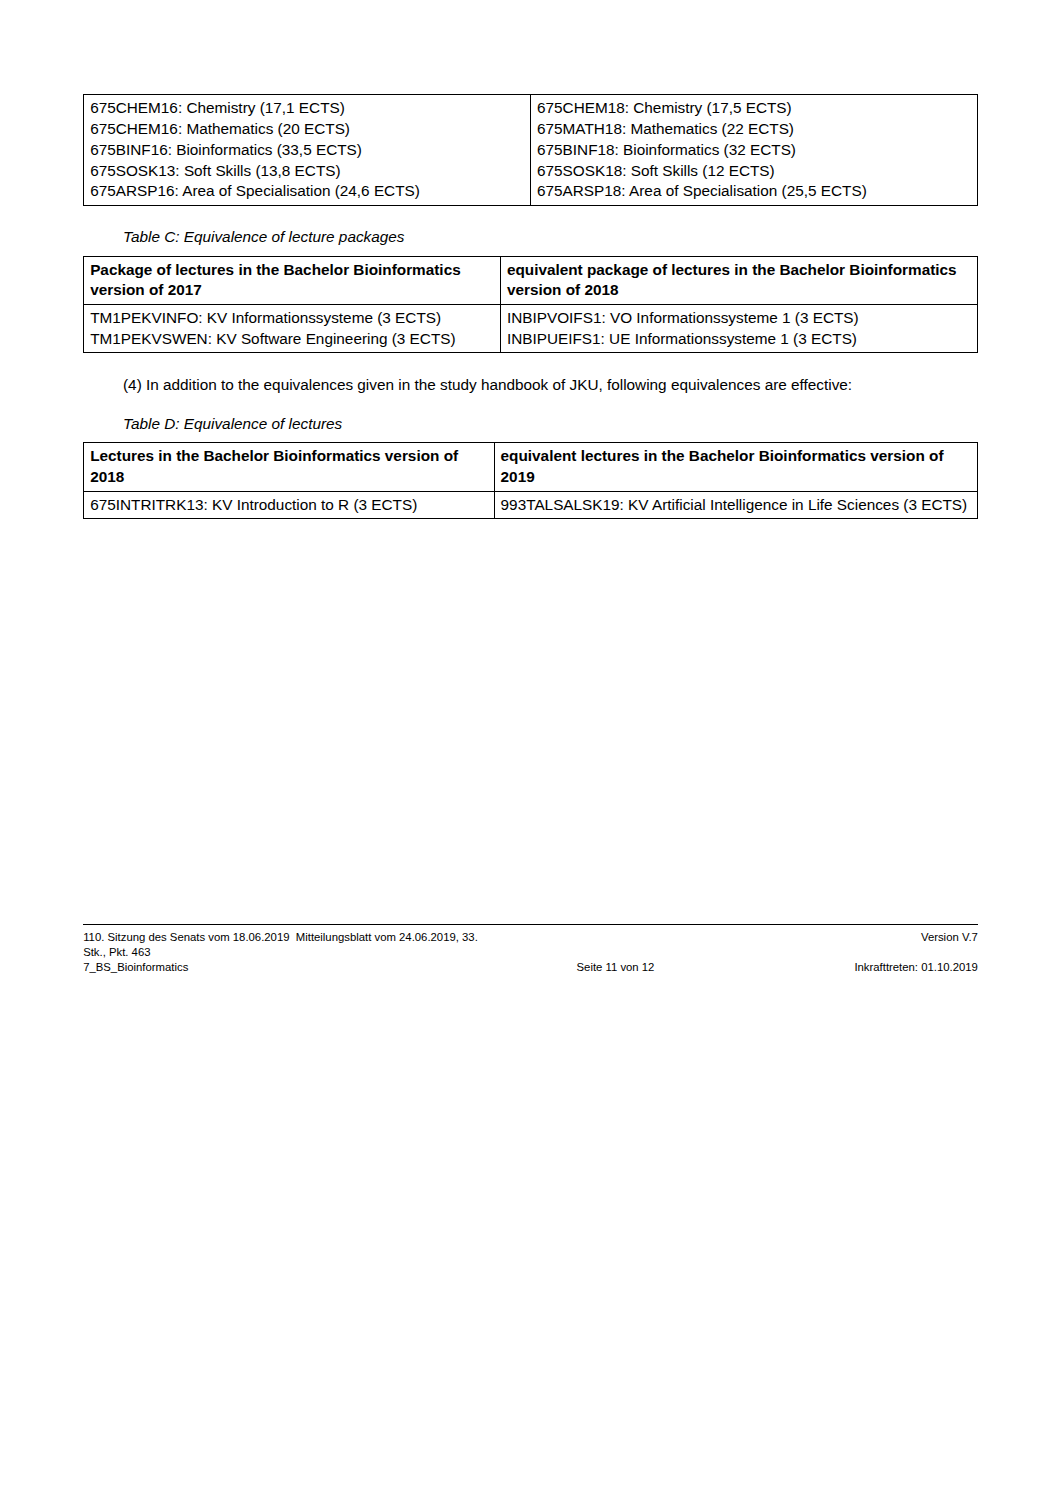| 675CHEM16: Chemistry (17,1 ECTS) 675CHEM16: Mathematics (20 ECTS) 675BINF16: Bioinformatics (33,5 ECTS) 675SOSK13: Soft Skills (13,8 ECTS) 675ARSP16: Area of Specialisation (24,6 ECTS) | 675CHEM18: Chemistry (17,5 ECTS) 675MATH18: Mathematics (22 ECTS) 675BINF18: Bioinformatics (32 ECTS) 675SOSK18: Soft Skills (12 ECTS) 675ARSP18: Area of Specialisation (25,5 ECTS) |
Table C: Equivalence of lecture packages
| Package of lectures in the Bachelor Bioinformatics version of 2017 | equivalent package of lectures in the Bachelor Bioinformatics version of 2018 |
| --- | --- |
| TM1PEKVINFO: KV Informationssysteme (3 ECTS) TM1PEKVSWEN: KV Software Engineering (3 ECTS) | INBIPVOIFS1: VO Informationssysteme 1 (3 ECTS) INBIPUEIFS1: UE Informationssysteme 1 (3 ECTS) |
(4) In addition to the equivalences given in the study handbook of JKU, following equivalences are effective:
Table D: Equivalence of lectures
| Lectures in the Bachelor Bioinformatics version of 2018 | equivalent lectures in the Bachelor Bioinformatics version of 2019 |
| --- | --- |
| 675INTRITRK13: KV Introduction to R (3 ECTS) | 993TALSALSK19: KV Artificial Intelligence in Life Sciences (3 ECTS) |
| 110. Sitzung des Senats vom 18.06.2019 Mitteilungsblatt vom 24.06.2019, 33. Stk., Pkt. 463 | | Version V.7 |
| 7_BS_Bioinformatics | Seite 11 von 12 | Inkrafttreten: 01.10.2019 |